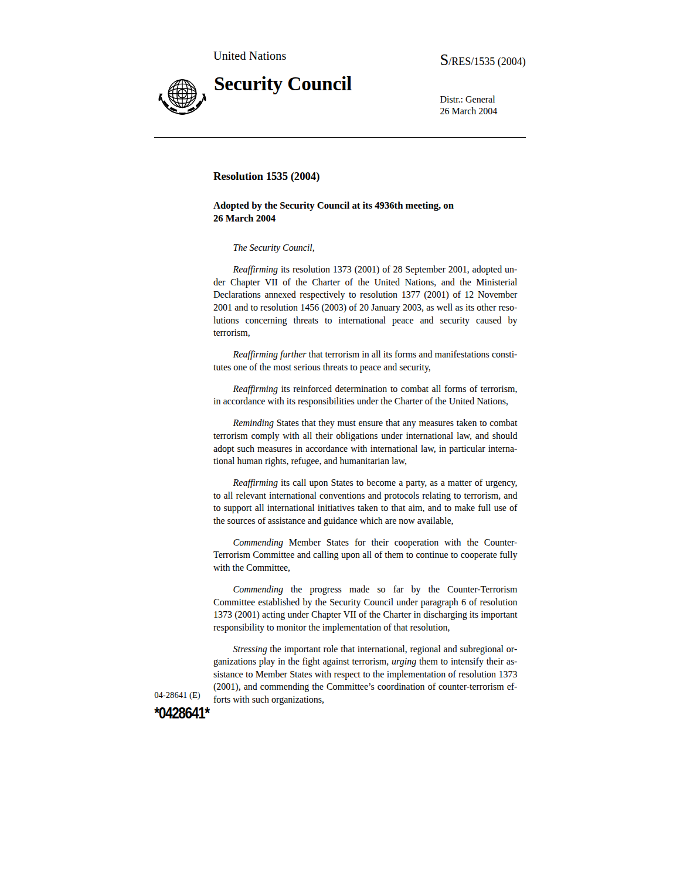United Nations
Security Council
S/RES/1535 (2004)
Distr.: General
26 March 2004
Resolution 1535 (2004)
Adopted by the Security Council at its 4936th meeting, on
26 March 2004
The Security Council,
Reaffirming its resolution 1373 (2001) of 28 September 2001, adopted under Chapter VII of the Charter of the United Nations, and the Ministerial Declarations annexed respectively to resolution 1377 (2001) of 12 November 2001 and to resolution 1456 (2003) of 20 January 2003, as well as its other resolutions concerning threats to international peace and security caused by terrorism,
Reaffirming further that terrorism in all its forms and manifestations constitutes one of the most serious threats to peace and security,
Reaffirming its reinforced determination to combat all forms of terrorism, in accordance with its responsibilities under the Charter of the United Nations,
Reminding States that they must ensure that any measures taken to combat terrorism comply with all their obligations under international law, and should adopt such measures in accordance with international law, in particular international human rights, refugee, and humanitarian law,
Reaffirming its call upon States to become a party, as a matter of urgency, to all relevant international conventions and protocols relating to terrorism, and to support all international initiatives taken to that aim, and to make full use of the sources of assistance and guidance which are now available,
Commending Member States for their cooperation with the Counter-Terrorism Committee and calling upon all of them to continue to cooperate fully with the Committee,
Commending the progress made so far by the Counter-Terrorism Committee established by the Security Council under paragraph 6 of resolution 1373 (2001) acting under Chapter VII of the Charter in discharging its important responsibility to monitor the implementation of that resolution,
Stressing the important role that international, regional and subregional organizations play in the fight against terrorism, urging them to intensify their assistance to Member States with respect to the implementation of resolution 1373 (2001), and commending the Committee’s coordination of counter-terrorism efforts with such organizations,
04-28641 (E)
*0428641*